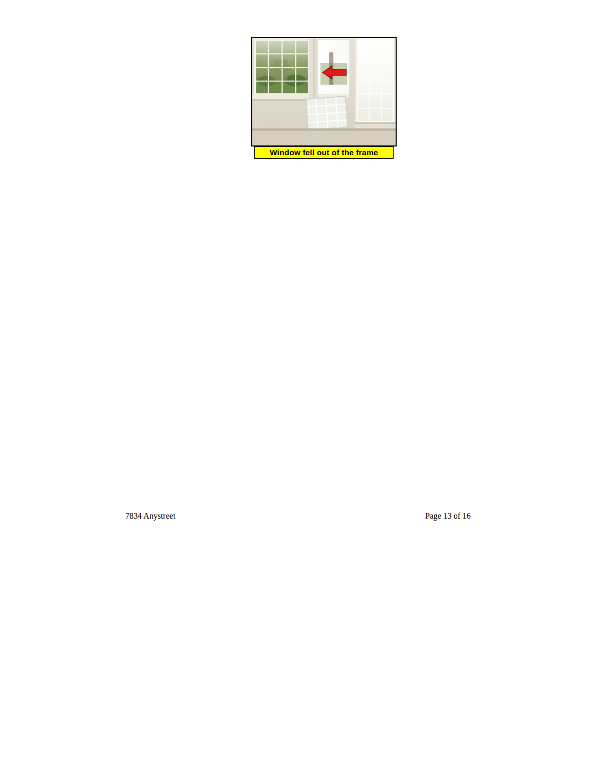Window fell out of the frame
7834 Anystreet Page 13 of 16